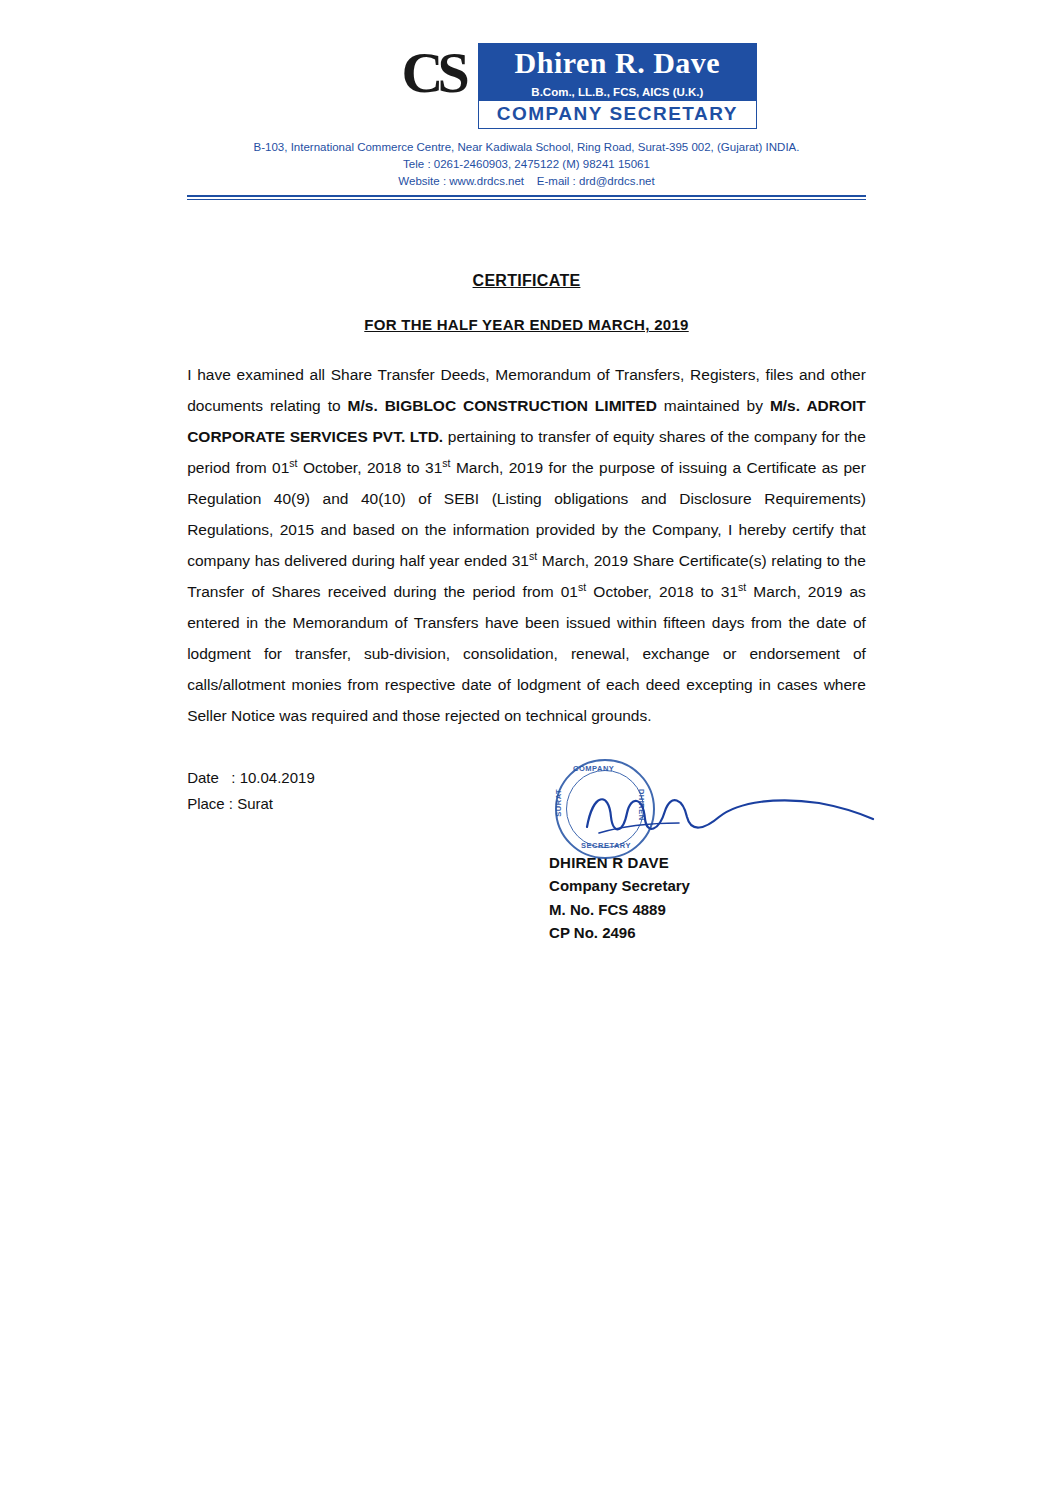CS
Dhiren R. Dave
B.Com., LL.B., FCS, AICS (U.K.)
COMPANY SECRETARY
B-103, International Commerce Centre, Near Kadiwala School, Ring Road, Surat-395 002, (Gujarat) INDIA.
Tele : 0261-2460903, 2475122 (M) 98241 15061
Website : www.drdcs.net E-mail : drd@drdcs.net
CERTIFICATE
FOR THE HALF YEAR ENDED MARCH, 2019
I have examined all Share Transfer Deeds, Memorandum of Transfers, Registers, files and other documents relating to M/s. BIGBLOC CONSTRUCTION LIMITED maintained by M/s. ADROIT CORPORATE SERVICES PVT. LTD. pertaining to transfer of equity shares of the company for the period from 01st October, 2018 to 31st March, 2019 for the purpose of issuing a Certificate as per Regulation 40(9) and 40(10) of SEBI (Listing obligations and Disclosure Requirements) Regulations, 2015 and based on the information provided by the Company, I hereby certify that company has delivered during half year ended 31st March, 2019 Share Certificate(s) relating to the Transfer of Shares received during the period from 01st October, 2018 to 31st March, 2019 as entered in the Memorandum of Transfers have been issued within fifteen days from the date of lodgment for transfer, sub-division, consolidation, renewal, exchange or endorsement of calls/allotment monies from respective date of lodgment of each deed excepting in cases where Seller Notice was required and those rejected on technical grounds.
Date : 10.04.2019
Place : Surat
COMPANY DHIREN SECRETARY SURAT
DHIREN R DAVE
Company Secretary
M. No. FCS 4889
CP No. 2496